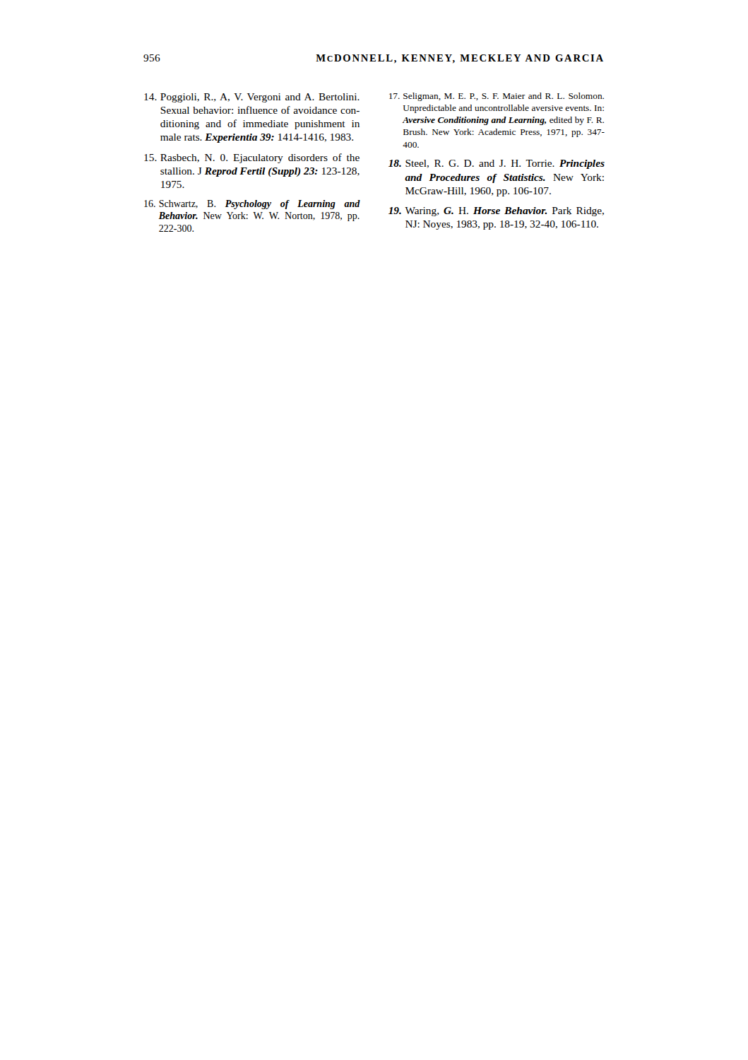956
Mc DONNELL, KENNEY, MECKLEY AND GARCIA
14. Poggioli, R., A, V. Vergoni and A. Bertolini. Sexual behavior: influence of avoidance conditioning and of immediate punishment in male rats. Experientia 39: 1414-1416, 1983.
15. Rasbech, N. 0. Ejaculatory disorders of the stallion. J Reprod Fertil (Suppl) 23: 123-128, 1975.
16. Schwartz, B. Psychology of Learning and Behavior. New York: W. W. Norton, 1978, pp. 222-300.
17. Seligman, M. E. P., S. F. Maier and R. L. Solomon. Unpredictable and uncontrollable aversive events. In: Aversive Conditioning and Learning, edited by F. R. Brush. New York: Academic Press, 1971, pp. 347-400.
18. Steel, R. G. D. and J. H. Torrie. Principles and Procedures of Statistics. New York: McGraw-Hill, 1960, pp. 106-107.
19. Waring, G. H. Horse Behavior. Park Ridge, NJ: Noyes, 1983, pp. 18-19, 32-40, 106-110.
.